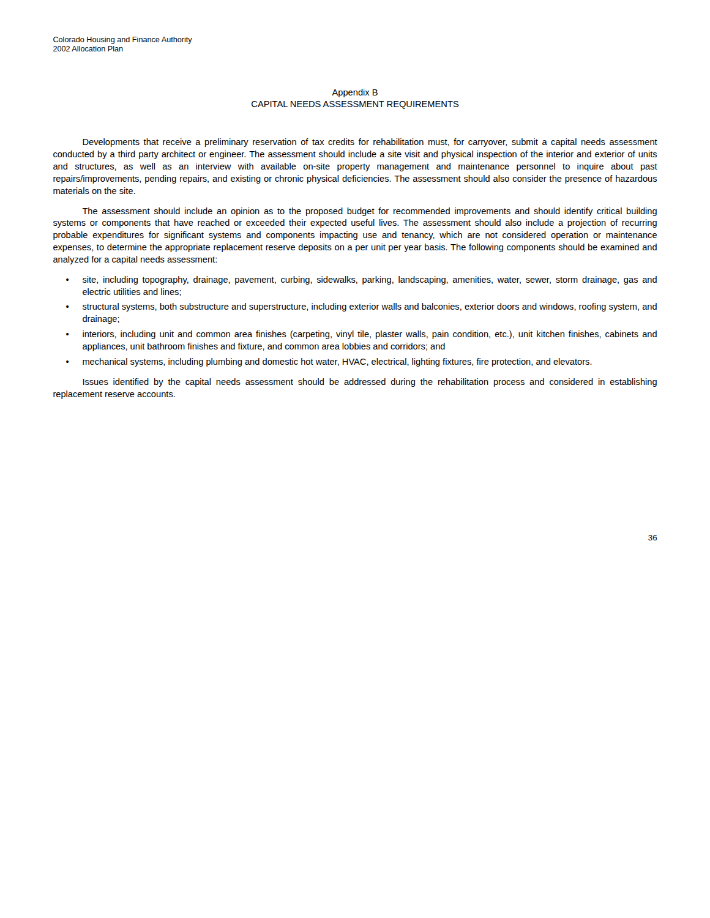Colorado Housing and Finance Authority
2002 Allocation Plan
Appendix B CAPITAL NEEDS ASSESSMENT REQUIREMENTS
Developments that receive a preliminary reservation of tax credits for rehabilitation must, for carryover, submit a capital needs assessment conducted by a third party architect or engineer. The assessment should include a site visit and physical inspection of the interior and exterior of units and structures, as well as an interview with available on-site property management and maintenance personnel to inquire about past repairs/improvements, pending repairs, and existing or chronic physical deficiencies. The assessment should also consider the presence of hazardous materials on the site.
The assessment should include an opinion as to the proposed budget for recommended improvements and should identify critical building systems or components that have reached or exceeded their expected useful lives. The assessment should also include a projection of recurring probable expenditures for significant systems and components impacting use and tenancy, which are not considered operation or maintenance expenses, to determine the appropriate replacement reserve deposits on a per unit per year basis. The following components should be examined and analyzed for a capital needs assessment:
site, including topography, drainage, pavement, curbing, sidewalks, parking, landscaping, amenities, water, sewer, storm drainage, gas and electric utilities and lines;
structural systems, both substructure and superstructure, including exterior walls and balconies, exterior doors and windows, roofing system, and drainage;
interiors, including unit and common area finishes (carpeting, vinyl tile, plaster walls, pain condition, etc.), unit kitchen finishes, cabinets and appliances, unit bathroom finishes and fixture, and common area lobbies and corridors; and
mechanical systems, including plumbing and domestic hot water, HVAC, electrical, lighting fixtures, fire protection, and elevators.
Issues identified by the capital needs assessment should be addressed during the rehabilitation process and considered in establishing replacement reserve accounts.
36